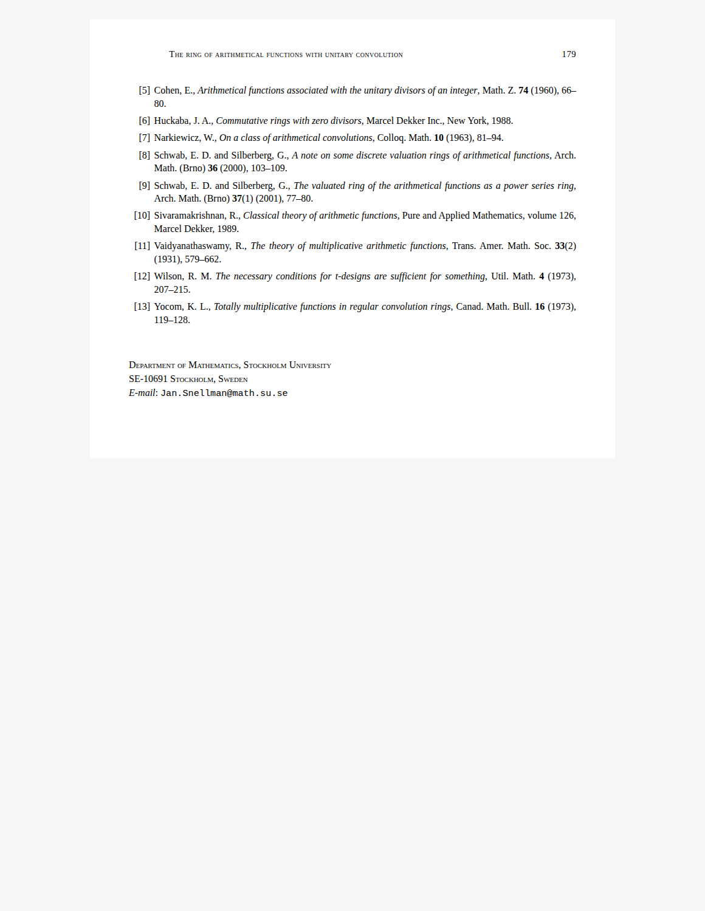The ring of arithmetical functions with unitary convolution 179
[5] Cohen, E., Arithmetical functions associated with the unitary divisors of an integer, Math. Z. 74 (1960), 66–80.
[6] Huckaba, J. A., Commutative rings with zero divisors, Marcel Dekker Inc., New York, 1988.
[7] Narkiewicz, W., On a class of arithmetical convolutions, Colloq. Math. 10 (1963), 81–94.
[8] Schwab, E. D. and Silberberg, G., A note on some discrete valuation rings of arithmetical functions, Arch. Math. (Brno) 36 (2000), 103–109.
[9] Schwab, E. D. and Silberberg, G., The valuated ring of the arithmetical functions as a power series ring, Arch. Math. (Brno) 37(1) (2001), 77–80.
[10] Sivaramakrishnan, R., Classical theory of arithmetic functions, Pure and Applied Mathematics, volume 126, Marcel Dekker, 1989.
[11] Vaidyanathaswamy, R., The theory of multiplicative arithmetic functions, Trans. Amer. Math. Soc. 33(2) (1931), 579–662.
[12] Wilson, R. M. The necessary conditions for t-designs are sufficient for something, Util. Math. 4 (1973), 207–215.
[13] Yocom, K. L., Totally multiplicative functions in regular convolution rings, Canad. Math. Bull. 16 (1973), 119–128.
Department of Mathematics, Stockholm University
SE-10691 Stockholm, Sweden
E-mail: Jan.Snellman@math.su.se